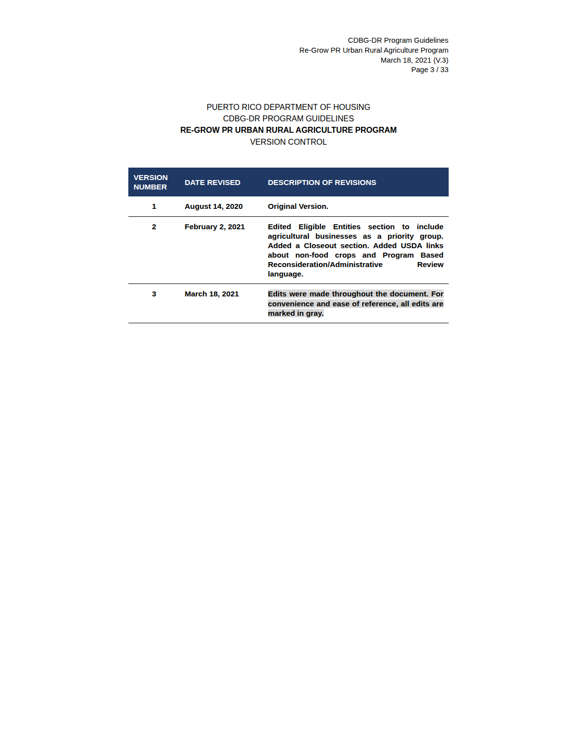CDBG-DR Program Guidelines
Re-Grow PR Urban Rural Agriculture Program
March 18, 2021 (V.3)
Page 3 / 33
PUERTO RICO DEPARTMENT OF HOUSING
CDBG-DR PROGRAM GUIDELINES
RE-GROW PR URBAN RURAL AGRICULTURE PROGRAM
VERSION CONTROL
| VERSION NUMBER | DATE REVISED | DESCRIPTION OF REVISIONS |
| --- | --- | --- |
| 1 | August 14, 2020 | Original Version. |
| 2 | February 2, 2021 | Edited Eligible Entities section to include agricultural businesses as a priority group. Added a Closeout section. Added USDA links about non-food crops and Program Based Reconsideration/Administrative Review language. |
| 3 | March 18, 2021 | Edits were made throughout the document. For convenience and ease of reference, all edits are marked in gray. |